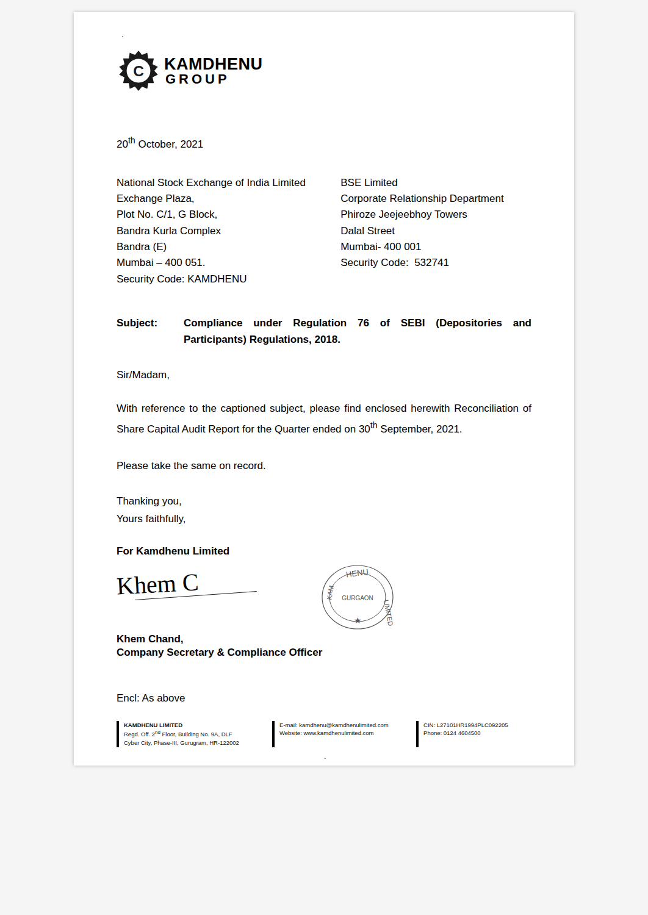.
C
KAMDHENU
GROUP
20th October, 2021
National Stock Exchange of India Limited
Exchange Plaza,
Plot No. C/1, G Block,
Bandra Kurla Complex
Bandra (E)
Mumbai – 400 051.
Security Code: KAMDHENU
BSE Limited
Corporate Relationship Department
Phiroze Jeejeebhoy Towers
Dalal Street
Mumbai- 400 001
Security Code: 532741
Subject:
Compliance under Regulation 76 of SEBI (Depositories and Participants) Regulations, 2018.
Sir/Madam,
With reference to the captioned subject, please find enclosed herewith Reconciliation of Share Capital Audit Report for the Quarter ended on 30th September, 2021.
Please take the same on record.
Thanking you,
Yours faithfully,
For Kamdhenu Limited
Khem C
HENU KAM LIMITED GURGAON ★
Khem Chand,
Company Secretary & Compliance Officer
Encl: As above
KAMDHENU LIMITED
Regd. Off. 2nd Floor, Building No. 9A, DLF
Cyber City, Phase-III, Gurugram, HR-122002
E-mail: kamdhenu@kamdhenulimited.com
Website: www.kamdhenulimited.com
CIN: L27101HR1994PLC092205
Phone: 0124 4604500
.